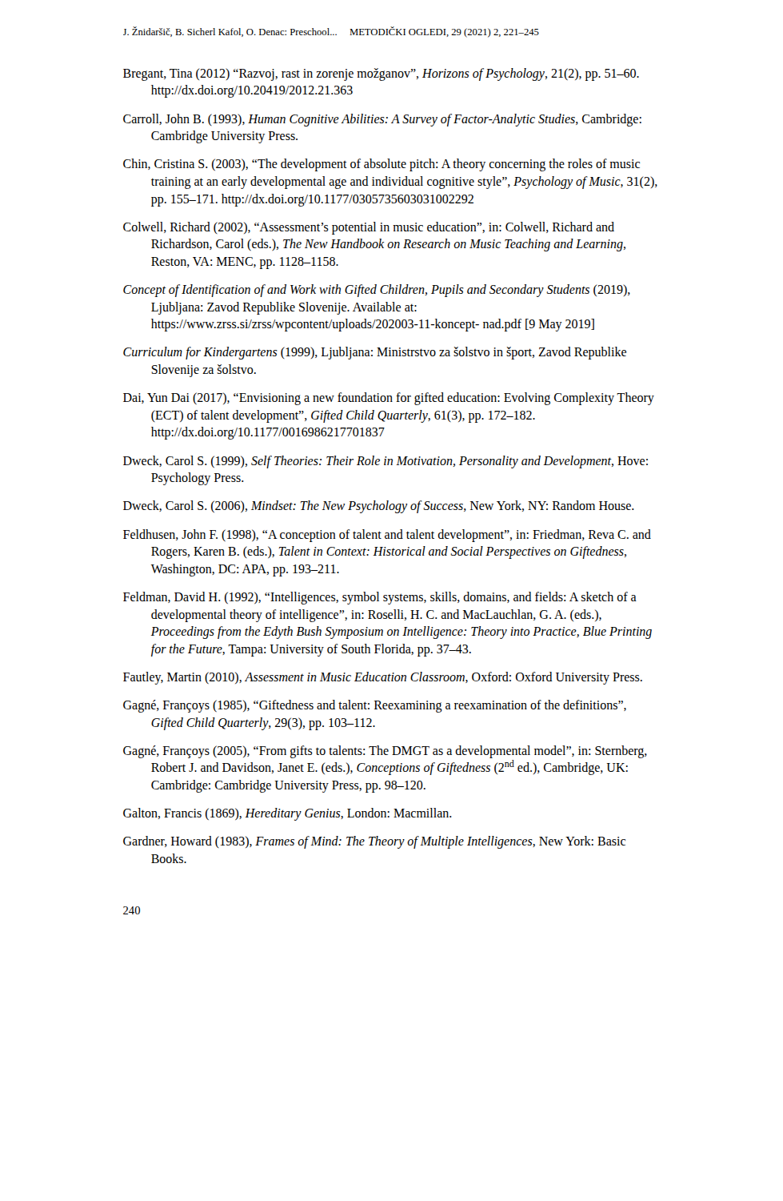J. Žnidaršič, B. Sicherl Kafol, O. Denac: Preschool... METODIČKI OGLEDI, 29 (2021) 2, 221–245
Bregant, Tina (2012) “Razvoj, rast in zorenje možganov”, Horizons of Psychology, 21(2), pp. 51–60. http://dx.doi.org/10.20419/2012.21.363
Carroll, John B. (1993), Human Cognitive Abilities: A Survey of Factor-Analytic Studies, Cambridge: Cambridge University Press.
Chin, Cristina S. (2003), “The development of absolute pitch: A theory concerning the roles of music training at an early developmental age and individual cognitive style”, Psychology of Music, 31(2), pp. 155–171. http://dx.doi.org/10.1177/0305735603031002292
Colwell, Richard (2002), “Assessment’s potential in music education”, in: Colwell, Richard and Richardson, Carol (eds.), The New Handbook on Research on Music Teaching and Learning, Reston, VA: MENC, pp. 1128–1158.
Concept of Identification of and Work with Gifted Children, Pupils and Secondary Students (2019), Ljubljana: Zavod Republike Slovenije. Available at: https://www.zrss.si/zrss/wpcontent/uploads/202003-11-koncept- nad.pdf [9 May 2019]
Curriculum for Kindergartens (1999), Ljubljana: Ministrstvo za šolstvo in šport, Zavod Republike Slovenije za šolstvo.
Dai, Yun Dai (2017), “Envisioning a new foundation for gifted education: Evolving Complexity Theory (ECT) of talent development”, Gifted Child Quarterly, 61(3), pp. 172–182. http://dx.doi.org/10.1177/0016986217701837
Dweck, Carol S. (1999), Self Theories: Their Role in Motivation, Personality and Development, Hove: Psychology Press.
Dweck, Carol S. (2006), Mindset: The New Psychology of Success, New York, NY: Random House.
Feldhusen, John F. (1998), “A conception of talent and talent development”, in: Friedman, Reva C. and Rogers, Karen B. (eds.), Talent in Context: Historical and Social Perspectives on Giftedness, Washington, DC: APA, pp. 193–211.
Feldman, David H. (1992), “Intelligences, symbol systems, skills, domains, and fields: A sketch of a developmental theory of intelligence”, in: Roselli, H. C. and MacLauchlan, G. A. (eds.), Proceedings from the Edyth Bush Symposium on Intelligence: Theory into Practice, Blue Printing for the Future, Tampa: University of South Florida, pp. 37–43.
Fautley, Martin (2010), Assessment in Music Education Classroom, Oxford: Oxford University Press.
Gagné, Françoys (1985), “Giftedness and talent: Reexamining a reexamination of the definitions”, Gifted Child Quarterly, 29(3), pp. 103–112.
Gagné, Françoys (2005), “From gifts to talents: The DMGT as a developmental model”, in: Sternberg, Robert J. and Davidson, Janet E. (eds.), Conceptions of Giftedness (2nd ed.), Cambridge, UK: Cambridge: Cambridge University Press, pp. 98–120.
Galton, Francis (1869), Hereditary Genius, London: Macmillan.
Gardner, Howard (1983), Frames of Mind: The Theory of Multiple Intelligences, New York: Basic Books.
240